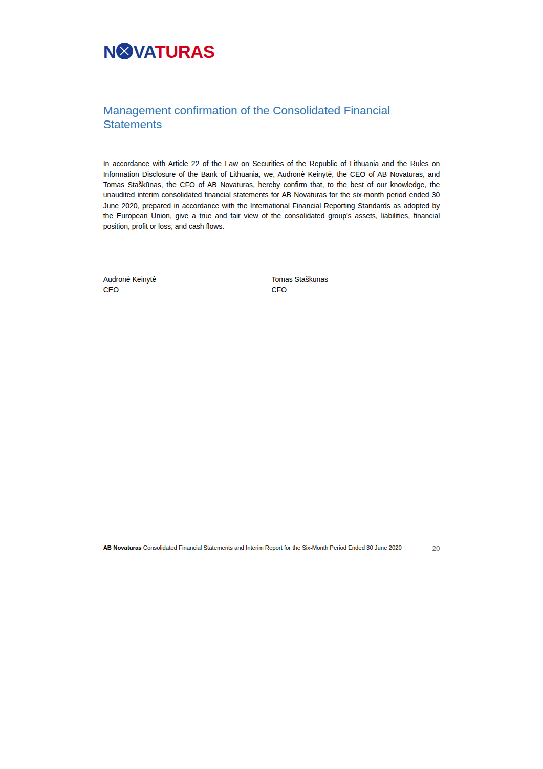N VATURAS
Management confirmation of the Consolidated Financial Statements
In accordance with Article 22 of the Law on Securities of the Republic of Lithuania and the Rules on Information Disclosure of the Bank of Lithuania, we, Audronė Keinytė, the CEO of AB Novaturas, and Tomas Staškūnas, the CFO of AB Novaturas, hereby confirm that, to the best of our knowledge, the unaudited interim consolidated financial statements for AB Novaturas for the six-month period ended 30 June 2020, prepared in accordance with the International Financial Reporting Standards as adopted by the European Union, give a true and fair view of the consolidated group's assets, liabilities, financial position, profit or loss, and cash flows.
| Audronė Keinytė CEO | Tomas Staškūnas CFO |
AB Novaturas Consolidated Financial Statements and Interim Report for the Six-Month Period Ended 30 June 2020 20